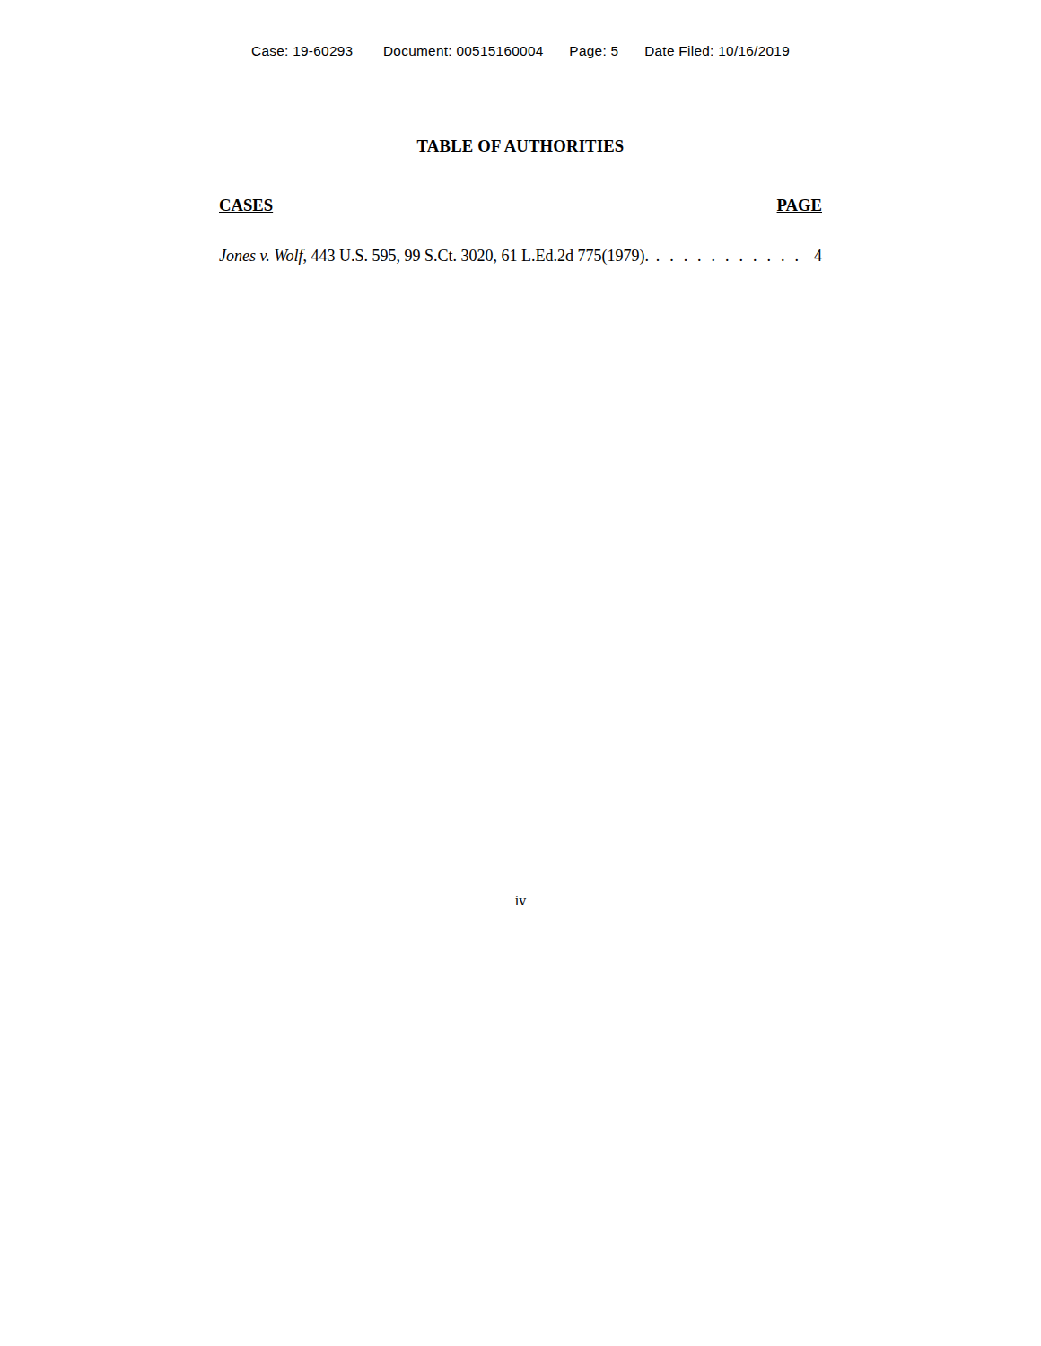Case: 19-60293 Document: 00515160004 Page: 5 Date Filed: 10/16/2019
TABLE OF AUTHORITIES
CASES PAGE
Jones v. Wolf, 443 U.S. 595, 99 S.Ct. 3020, 61 L.Ed.2d 775(1979). . . . . . . . . . . . 4
iv